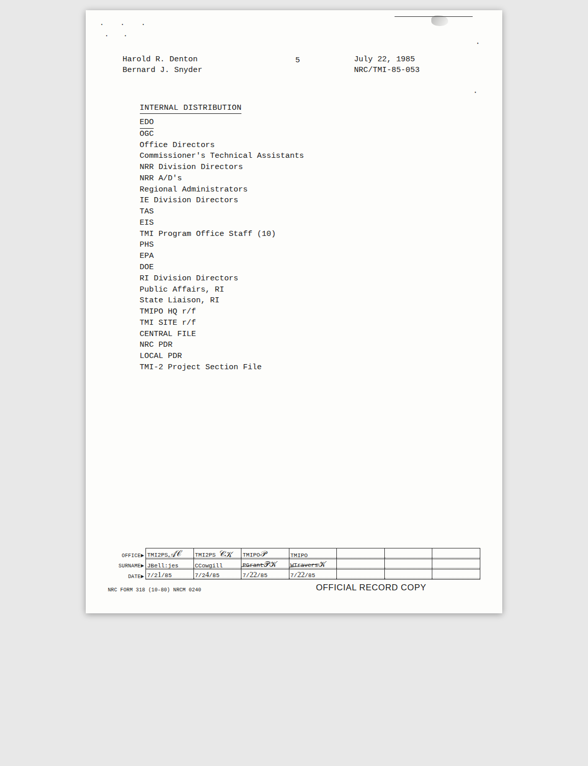. . .. .
.
.
Harold R. Denton Bernard J. Snyder
5
July 22, 1985 NRC/TMI-85-053
INTERNAL DISTRIBUTION
EDO
OGC
Office Directors
Commissioner's Technical Assistants
NRR Division Directors
NRR A/D's
Regional Administrators
IE Division Directors
TAS
EIS
TMI Program Office Staff (10)
PHS
EPA
DOE
RI Division Directors
Public Affairs, RI
State Liaison, RI
TMIPO HQ r/f
TMI SITE r/f
CENTRAL FILE
NRC PDR
LOCAL PDR
TMI-2 Project Section File
| OFFICE ► | TMI2PS 𝒜𝒞 | TMI2PS 𝒞𝒦 | TMIPO 𝒫 | TMIPO | | | |
| SURNAME ► | JBell:jes | CCowgill | PGrant 𝒫𝒦 | WTravers 𝒦 | | | |
| DATE ► | 7/2 1 /85 | 7/2 4 /85 | 7/ 22 /85 | 7/ 22 /85 | | | |
NRC FORM 318 (10-80) NRCM 0240
OFFICIAL RECORD COPY